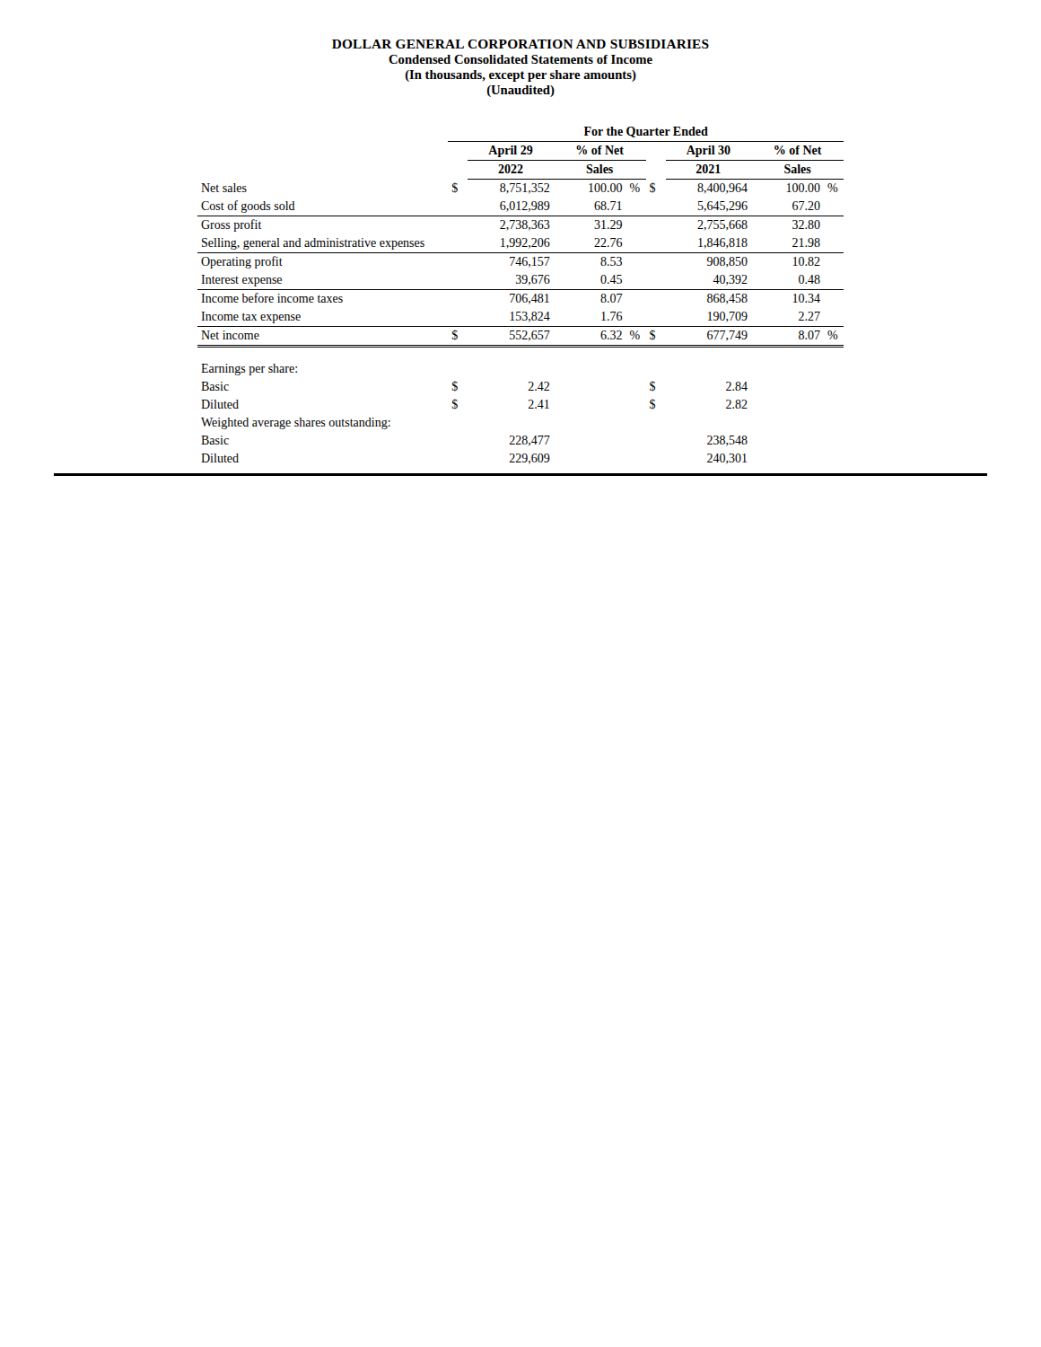DOLLAR GENERAL CORPORATION AND SUBSIDIARIES
Condensed Consolidated Statements of Income
(In thousands, except per share amounts)
(Unaudited)
| | For the Quarter Ended |
| | | April 29 | % of Net | | April 30 | % of Net |
| | | 2022 | Sales | | 2021 | Sales |
| Net sales | $ | 8,751,352 | 100.00 | % | $ | 8,400,964 | 100.00 | % |
| Cost of goods sold | | 6,012,989 | 68.71 | | | 5,645,296 | 67.20 | |
| Gross profit | | 2,738,363 | 31.29 | | | 2,755,668 | 32.80 | |
| Selling, general and administrative expenses | | 1,992,206 | 22.76 | | | 1,846,818 | 21.98 | |
| Operating profit | | 746,157 | 8.53 | | | 908,850 | 10.82 | |
| Interest expense | | 39,676 | 0.45 | | | 40,392 | 0.48 | |
| Income before income taxes | | 706,481 | 8.07 | | | 868,458 | 10.34 | |
| Income tax expense | | 153,824 | 1.76 | | | 190,709 | 2.27 | |
| Net income | $ | 552,657 | 6.32 | % | $ | 677,749 | 8.07 | % |
| Earnings per share: | |
| Basic | $ | 2.42 | | | $ | 2.84 | | |
| Diluted | $ | 2.41 | | | $ | 2.82 | | |
| Weighted average shares outstanding: | |
| Basic | | 228,477 | | | | 238,548 | | |
| Diluted | | 229,609 | | | | 240,301 | | |